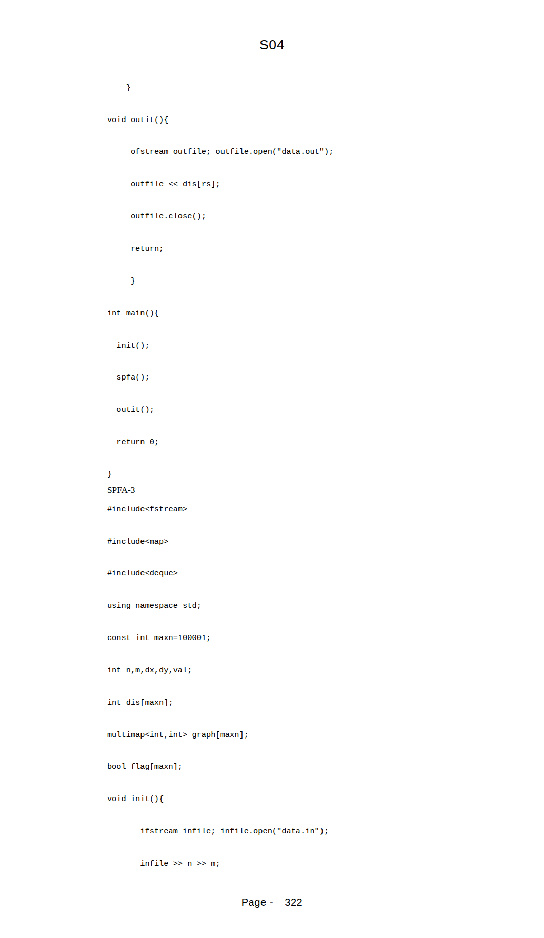S04
    }

void outit(){

     ofstream outfile; outfile.open("data.out");

     outfile << dis[rs];

     outfile.close();

     return;

     }

int main(){

  init();

  spfa();

  outit();

  return 0;

}
SPFA-3
#include<fstream>

#include<map>

#include<deque>

using namespace std;

const int maxn=100001;

int n,m,dx,dy,val;

int dis[maxn];

multimap<int,int> graph[maxn];

bool flag[maxn];

void init(){

       ifstream infile; infile.open("data.in");

       infile >> n >> m;
Page -322